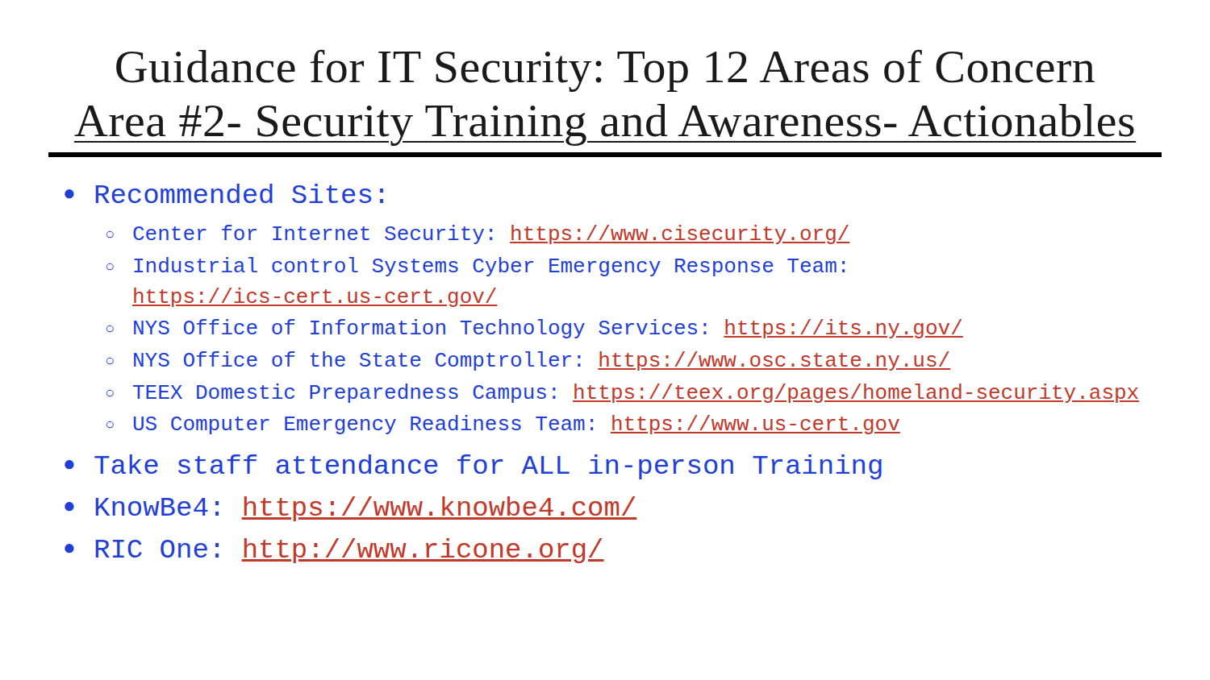Guidance for IT Security: Top 12 Areas of Concern Area #2- Security Training and Awareness- Actionables
Recommended Sites:
Center for Internet Security: https://www.cisecurity.org/
Industrial control Systems Cyber Emergency Response Team:
https://ics-cert.us-cert.gov/
NYS Office of Information Technology Services: https://its.ny.gov/
NYS Office of the State Comptroller: https://www.osc.state.ny.us/
TEEX Domestic Preparedness Campus: https://teex.org/pages/homeland-security.aspx
US Computer Emergency Readiness Team: https://www.us-cert.gov
Take staff attendance for ALL in-person Training
KnowBe4: https://www.knowbe4.com/
RIC One: http://www.ricone.org/